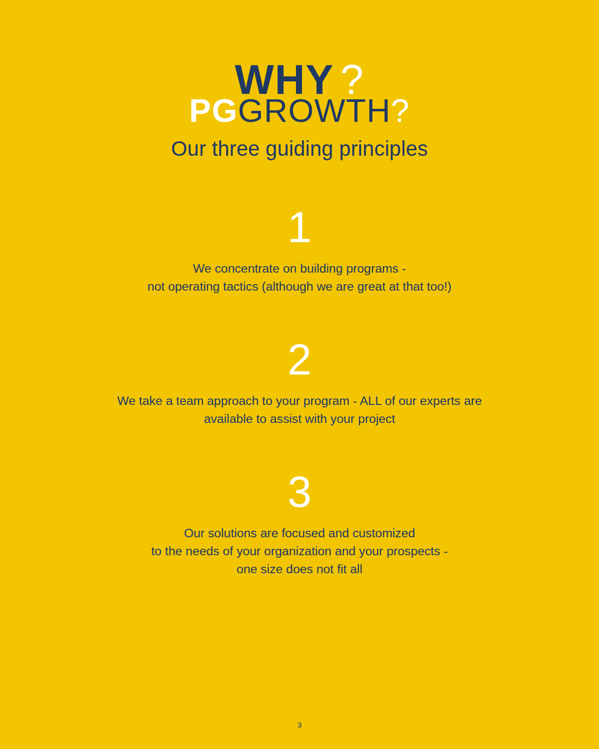WHY? PG GROWTH?
Our three guiding principles
1
We concentrate on building programs -
not operating tactics (although we are great at that too!)
2
We take a team approach to your program - ALL of our experts are available to assist with your project
3
Our solutions are focused and customized
to the needs of your organization and your prospects -
one size does not fit all
3